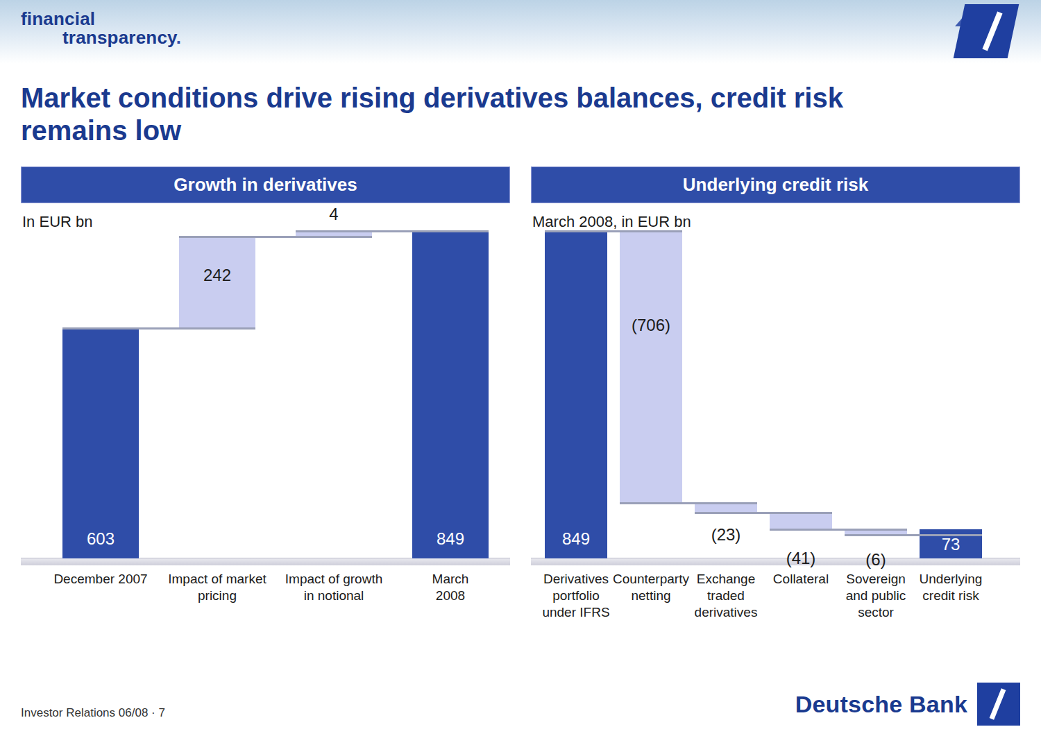financial
transparency.
Market conditions drive rising derivatives balances, credit risk
remains low
Growth in derivatives
In EUR bn
603
242
4
849
December 2007 Impact of market
pricing Impact of growth
in notional March 2008
Underlying credit risk
March 2008, in EUR bn
849
(706)
(23)
(41)
(6)
73
Derivatives
portfolio
under IFRS Counterparty
netting Exchange
traded
derivatives Collateral Sovereign
and public
sector Underlying
credit risk
Investor Relations 06/08 · 7
Deutsche Bank